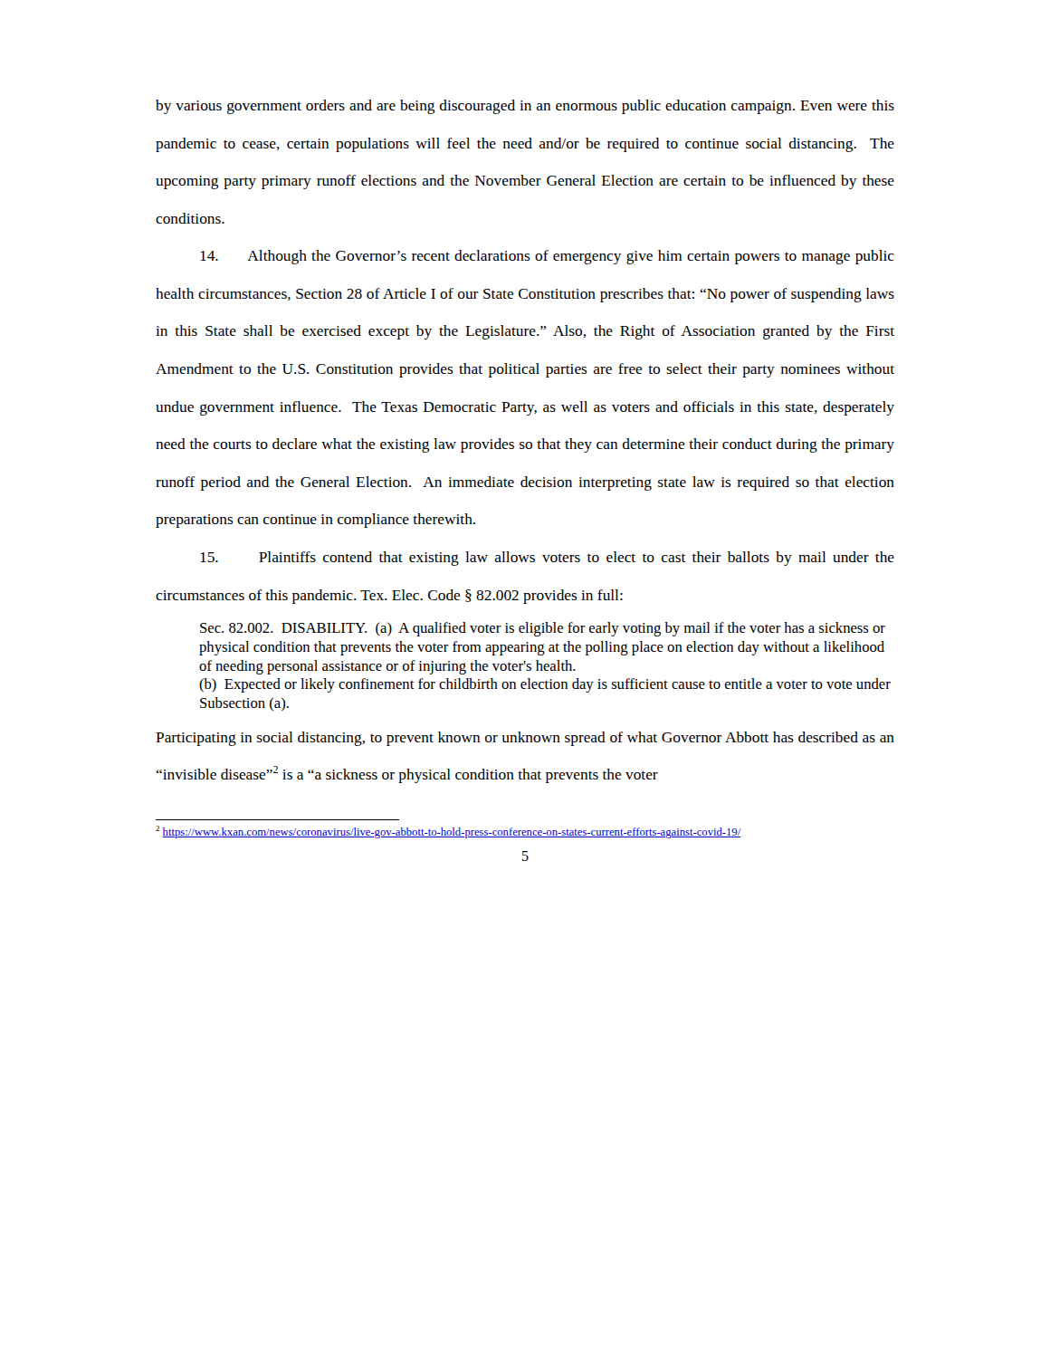by various government orders and are being discouraged in an enormous public education campaign. Even were this pandemic to cease, certain populations will feel the need and/or be required to continue social distancing. The upcoming party primary runoff elections and the November General Election are certain to be influenced by these conditions.
14. Although the Governor’s recent declarations of emergency give him certain powers to manage public health circumstances, Section 28 of Article I of our State Constitution prescribes that: “No power of suspending laws in this State shall be exercised except by the Legislature.” Also, the Right of Association granted by the First Amendment to the U.S. Constitution provides that political parties are free to select their party nominees without undue government influence. The Texas Democratic Party, as well as voters and officials in this state, desperately need the courts to declare what the existing law provides so that they can determine their conduct during the primary runoff period and the General Election. An immediate decision interpreting state law is required so that election preparations can continue in compliance therewith.
15. Plaintiffs contend that existing law allows voters to elect to cast their ballots by mail under the circumstances of this pandemic. Tex. Elec. Code § 82.002 provides in full:
Sec. 82.002. DISABILITY. (a) A qualified voter is eligible for early voting by mail if the voter has a sickness or physical condition that prevents the voter from appearing at the polling place on election day without a likelihood of needing personal assistance or of injuring the voter's health.
(b) Expected or likely confinement for childbirth on election day is sufficient cause to entitle a voter to vote under Subsection (a).
Participating in social distancing, to prevent known or unknown spread of what Governor Abbott has described as an “invisible disease”2 is a “a sickness or physical condition that prevents the voter
2 https://www.kxan.com/news/coronavirus/live-gov-abbott-to-hold-press-conference-on-states-current-efforts-against-covid-19/
5